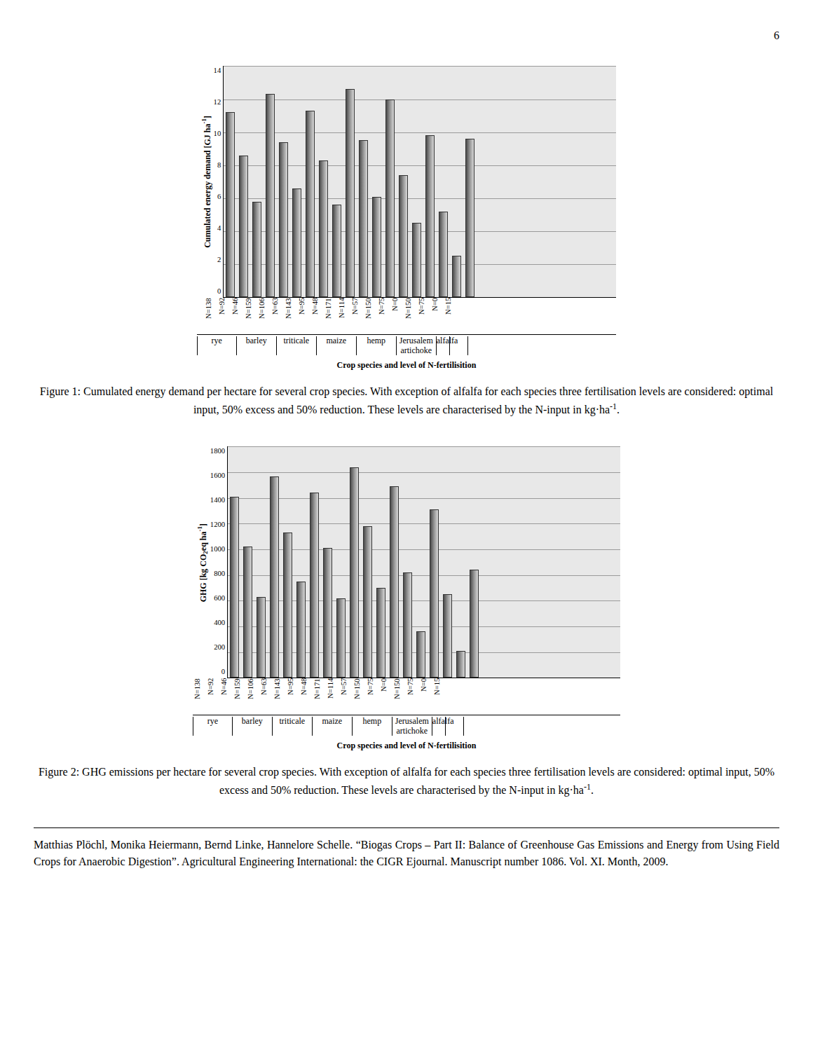6
Cumulated energy demand [GJ ha-1]
14
12
10
8
6
4
2
0
N=138
N=92
N=46
N=159
N=106
N=63
N=143
N=95
N=48
N=171
N=114
N=57
N=150
N=75
N=0
N=150
N=75
N=0
N=15
rye
barley
triticale
maize
hemp
Jerusalem
artichoke
alfalfa
Crop species and level of N-fertilisition
Figure 1: Cumulated energy demand per hectare for several crop species. With exception of alfalfa for each species three fertilisation levels are considered: optimal input, 50% excess and 50% reduction. These levels are characterised by the N-input in kg·ha-1.
GHG [kg CO2eq ha-1]
1800
1600
1400
1200
1000
800
600
400
200
0
N=138
N=92
N=46
N=159
N=106
N=63
N=143
N=95
N=48
N=171
N=114
N=57
N=150
N=75
N=0
N=150
N=75
N=0
N=15
rye
barley
triticale
maize
hemp
Jerusalem
artichoke
alfalfa
Crop species and level of N-fertilisition
Figure 2: GHG emissions per hectare for several crop species. With exception of alfalfa for each species three fertilisation levels are considered: optimal input, 50% excess and 50% reduction. These levels are characterised by the N-input in kg·ha-1.
Matthias Plöchl, Monika Heiermann, Bernd Linke, Hannelore Schelle. “Biogas Crops – Part II: Balance of Greenhouse Gas Emissions and Energy from Using Field Crops for Anaerobic Digestion”. Agricultural Engineering International: the CIGR Ejournal. Manuscript number 1086. Vol. XI. Month, 2009.